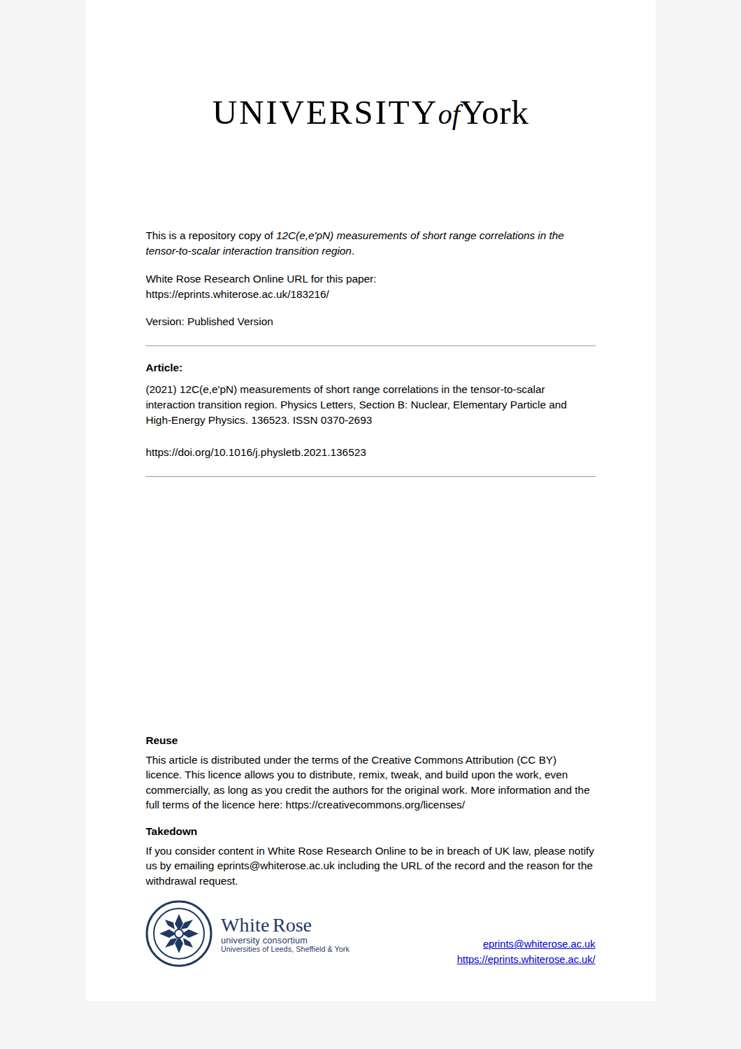UNIVERSITY of York
This is a repository copy of 12C(e,e'pN) measurements of short range correlations in the tensor-to-scalar interaction transition region.
White Rose Research Online URL for this paper:
https://eprints.whiterose.ac.uk/183216/
Version: Published Version
Article:
(2021) 12C(e,e'pN) measurements of short range correlations in the tensor-to-scalar interaction transition region. Physics Letters, Section B: Nuclear, Elementary Particle and High-Energy Physics. 136523. ISSN 0370-2693
https://doi.org/10.1016/j.physletb.2021.136523
Reuse
This article is distributed under the terms of the Creative Commons Attribution (CC BY) licence. This licence allows you to distribute, remix, tweak, and build upon the work, even commercially, as long as you credit the authors for the original work. More information and the full terms of the licence here: https://creativecommons.org/licenses/
Takedown
If you consider content in White Rose Research Online to be in breach of UK law, please notify us by emailing eprints@whiterose.ac.uk including the URL of the record and the reason for the withdrawal request.
White Rose
university consortium
Universities of Leeds, Sheffield & York
eprints@whiterose.ac.uk
https://eprints.whiterose.ac.uk/